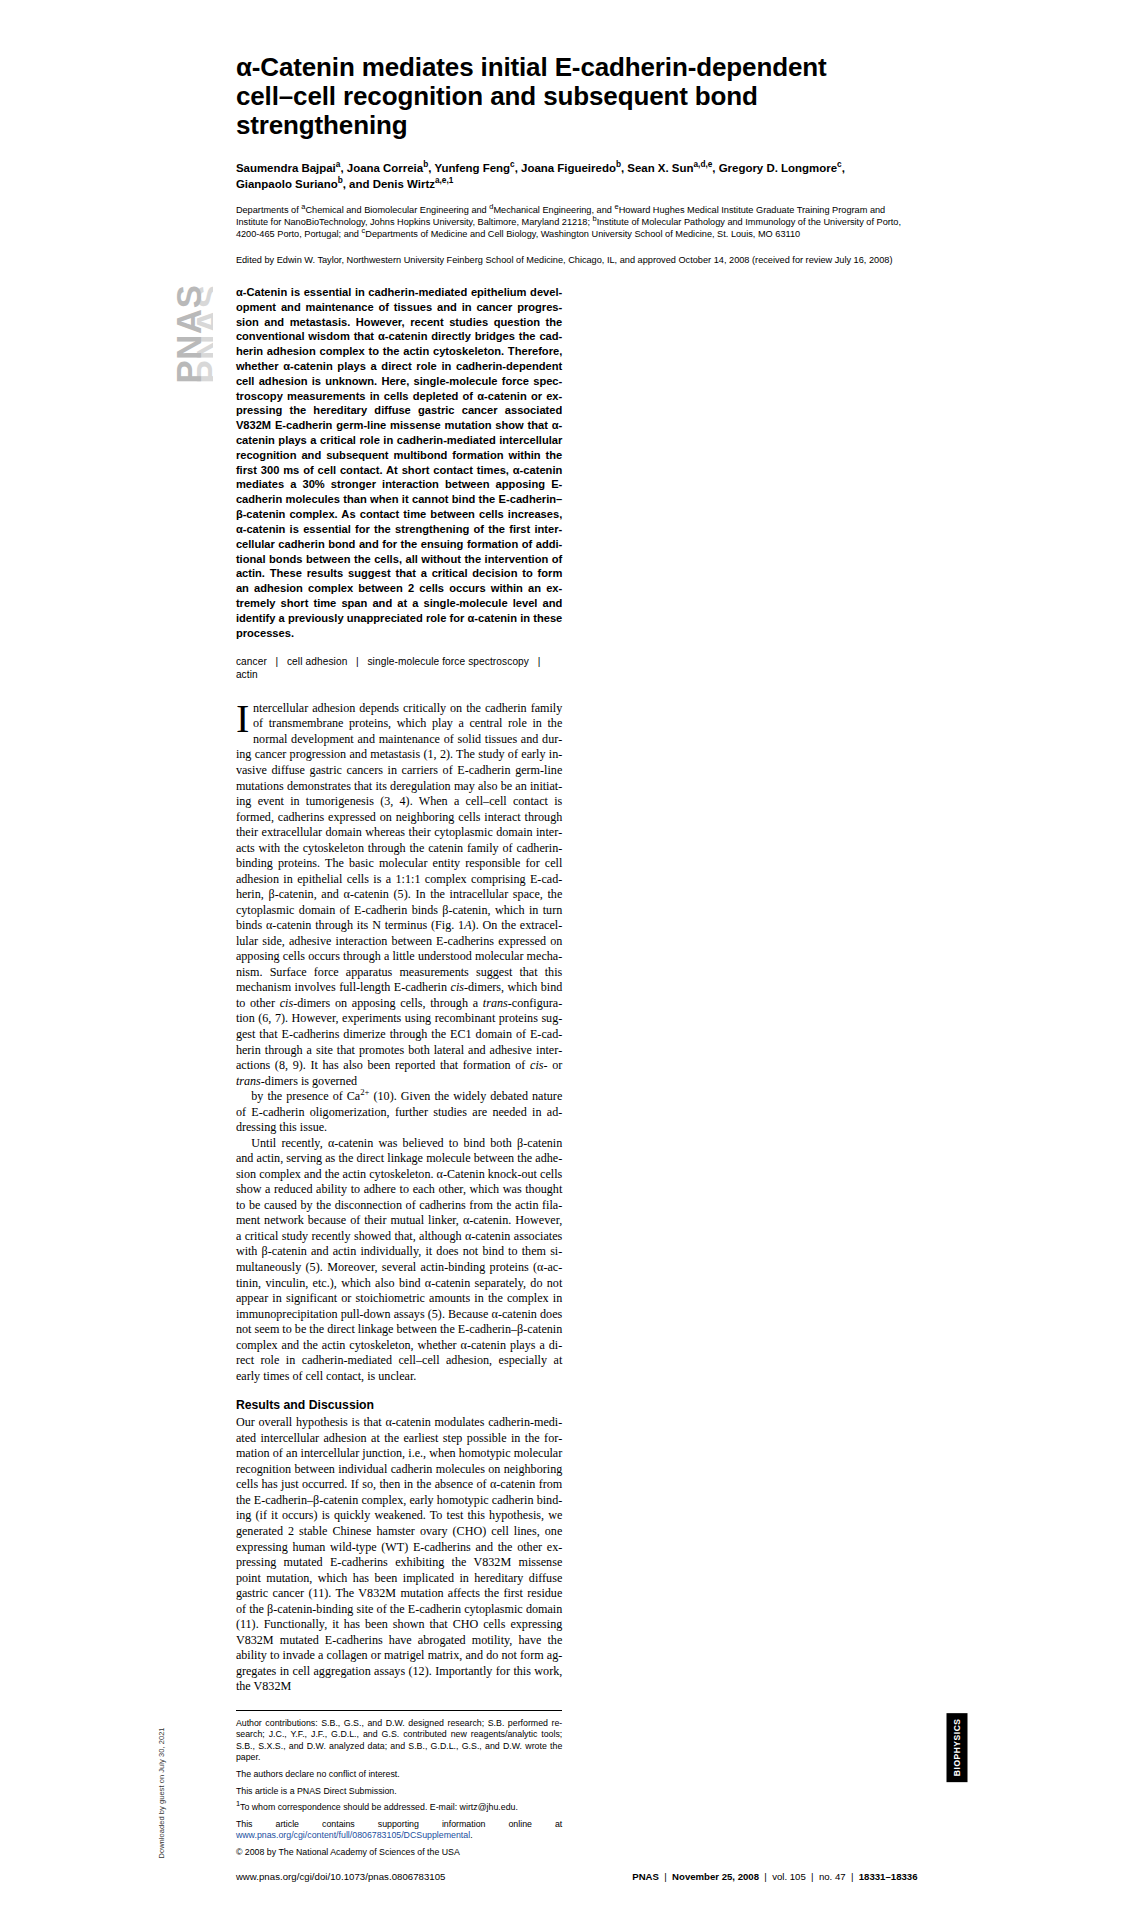PNAS PNAS
Downloaded by guest on July 30, 2021
BIOPHYSICS
α-Catenin mediates initial E-cadherin-dependent cell–cell recognition and subsequent bond strengthening
Saumendra Bajpaia, Joana Correiab, Yunfeng Fengc, Joana Figueiredob, Sean X. Suna,d,e, Gregory D. Longmorec, Gianpaolo Surianob, and Denis Wirtza,e,1
Departments of aChemical and Biomolecular Engineering and dMechanical Engineering, and eHoward Hughes Medical Institute Graduate Training Program and Institute for NanoBioTechnology, Johns Hopkins University, Baltimore, Maryland 21218; bInstitute of Molecular Pathology and Immunology of the University of Porto, 4200-465 Porto, Portugal; and cDepartments of Medicine and Cell Biology, Washington University School of Medicine, St. Louis, MO 63110
Edited by Edwin W. Taylor, Northwestern University Feinberg School of Medicine, Chicago, IL, and approved October 14, 2008 (received for review July 16, 2008)
α-Catenin is essential in cadherin-mediated epithelium development and maintenance of tissues and in cancer progression and metastasis. However, recent studies question the conventional wisdom that α-catenin directly bridges the cadherin adhesion complex to the actin cytoskeleton. Therefore, whether α-catenin plays a direct role in cadherin-dependent cell adhesion is unknown. Here, single-molecule force spectroscopy measurements in cells depleted of α-catenin or expressing the hereditary diffuse gastric cancer associated V832M E-cadherin germ-line missense mutation show that α-catenin plays a critical role in cadherin-mediated intercellular recognition and subsequent multibond formation within the first 300 ms of cell contact. At short contact times, α-catenin mediates a 30% stronger interaction between apposing E-cadherin molecules than when it cannot bind the E-cadherin–β-catenin complex. As contact time between cells increases, α-catenin is essential for the strengthening of the first intercellular cadherin bond and for the ensuing formation of additional bonds between the cells, all without the intervention of actin. These results suggest that a critical decision to form an adhesion complex between 2 cells occurs within an extremely short time span and at a single-molecule level and identify a previously unappreciated role for α-catenin in these processes.
cancer | cell adhesion | single-molecule force spectroscopy | actin
Intercellular adhesion depends critically on the cadherin family of transmembrane proteins, which play a central role in the normal development and maintenance of solid tissues and during cancer progression and metastasis (1, 2). The study of early invasive diffuse gastric cancers in carriers of E-cadherin germ-line mutations demonstrates that its deregulation may also be an initiating event in tumorigenesis (3, 4). When a cell–cell contact is formed, cadherins expressed on neighboring cells interact through their extracellular domain whereas their cytoplasmic domain interacts with the cytoskeleton through the catenin family of cadherin-binding proteins. The basic molecular entity responsible for cell adhesion in epithelial cells is a 1:1:1 complex comprising E-cadherin, β-catenin, and α-catenin (5). In the intracellular space, the cytoplasmic domain of E-cadherin binds β-catenin, which in turn binds α-catenin through its N terminus (Fig. 1A). On the extracellular side, adhesive interaction between E-cadherins expressed on apposing cells occurs through a little understood molecular mechanism. Surface force apparatus measurements suggest that this mechanism involves full-length E-cadherin cis-dimers, which bind to other cis-dimers on apposing cells, through a trans-configuration (6, 7). However, experiments using recombinant proteins suggest that E-cadherins dimerize through the EC1 domain of E-cadherin through a site that promotes both lateral and adhesive interactions (8, 9). It has also been reported that formation of cis- or trans-dimers is governed
by the presence of Ca2+ (10). Given the widely debated nature of E-cadherin oligomerization, further studies are needed in addressing this issue.
Until recently, α-catenin was believed to bind both β-catenin and actin, serving as the direct linkage molecule between the adhesion complex and the actin cytoskeleton. α-Catenin knock-out cells show a reduced ability to adhere to each other, which was thought to be caused by the disconnection of cadherins from the actin filament network because of their mutual linker, α-catenin. However, a critical study recently showed that, although α-catenin associates with β-catenin and actin individually, it does not bind to them simultaneously (5). Moreover, several actin-binding proteins (α-actinin, vinculin, etc.), which also bind α-catenin separately, do not appear in significant or stoichiometric amounts in the complex in immunoprecipitation pull-down assays (5). Because α-catenin does not seem to be the direct linkage between the E-cadherin–β-catenin complex and the actin cytoskeleton, whether α-catenin plays a direct role in cadherin-mediated cell–cell adhesion, especially at early times of cell contact, is unclear.
Results and Discussion
Our overall hypothesis is that α-catenin modulates cadherin-mediated intercellular adhesion at the earliest step possible in the formation of an intercellular junction, i.e., when homotypic molecular recognition between individual cadherin molecules on neighboring cells has just occurred. If so, then in the absence of α-catenin from the E-cadherin–β-catenin complex, early homotypic cadherin binding (if it occurs) is quickly weakened. To test this hypothesis, we generated 2 stable Chinese hamster ovary (CHO) cell lines, one expressing human wild-type (WT) E-cadherins and the other expressing mutated E-cadherins exhibiting the V832M missense point mutation, which has been implicated in hereditary diffuse gastric cancer (11). The V832M mutation affects the first residue of the β-catenin-binding site of the E-cadherin cytoplasmic domain (11). Functionally, it has been shown that CHO cells expressing V832M mutated E-cadherins have abrogated motility, have the ability to invade a collagen or matrigel matrix, and do not form aggregates in cell aggregation assays (12). Importantly for this work, the V832M
Author contributions: S.B., G.S., and D.W. designed research; S.B. performed research; J.C., Y.F., J.F., G.D.L., and G.S. contributed new reagents/analytic tools; S.B., S.X.S., and D.W. analyzed data; and S.B., G.D.L., G.S., and D.W. wrote the paper.
The authors declare no conflict of interest.
This article is a PNAS Direct Submission.
1To whom correspondence should be addressed. E-mail: wirtz@jhu.edu.
This article contains supporting information online at www.pnas.org/cgi/content/full/0806783105/DCSupplemental.
© 2008 by The National Academy of Sciences of the USA
www.pnas.org/cgi/doi/10.1073/pnas.0806783105
PNAS | November 25, 2008 | vol. 105 | no. 47 | 18331–18336